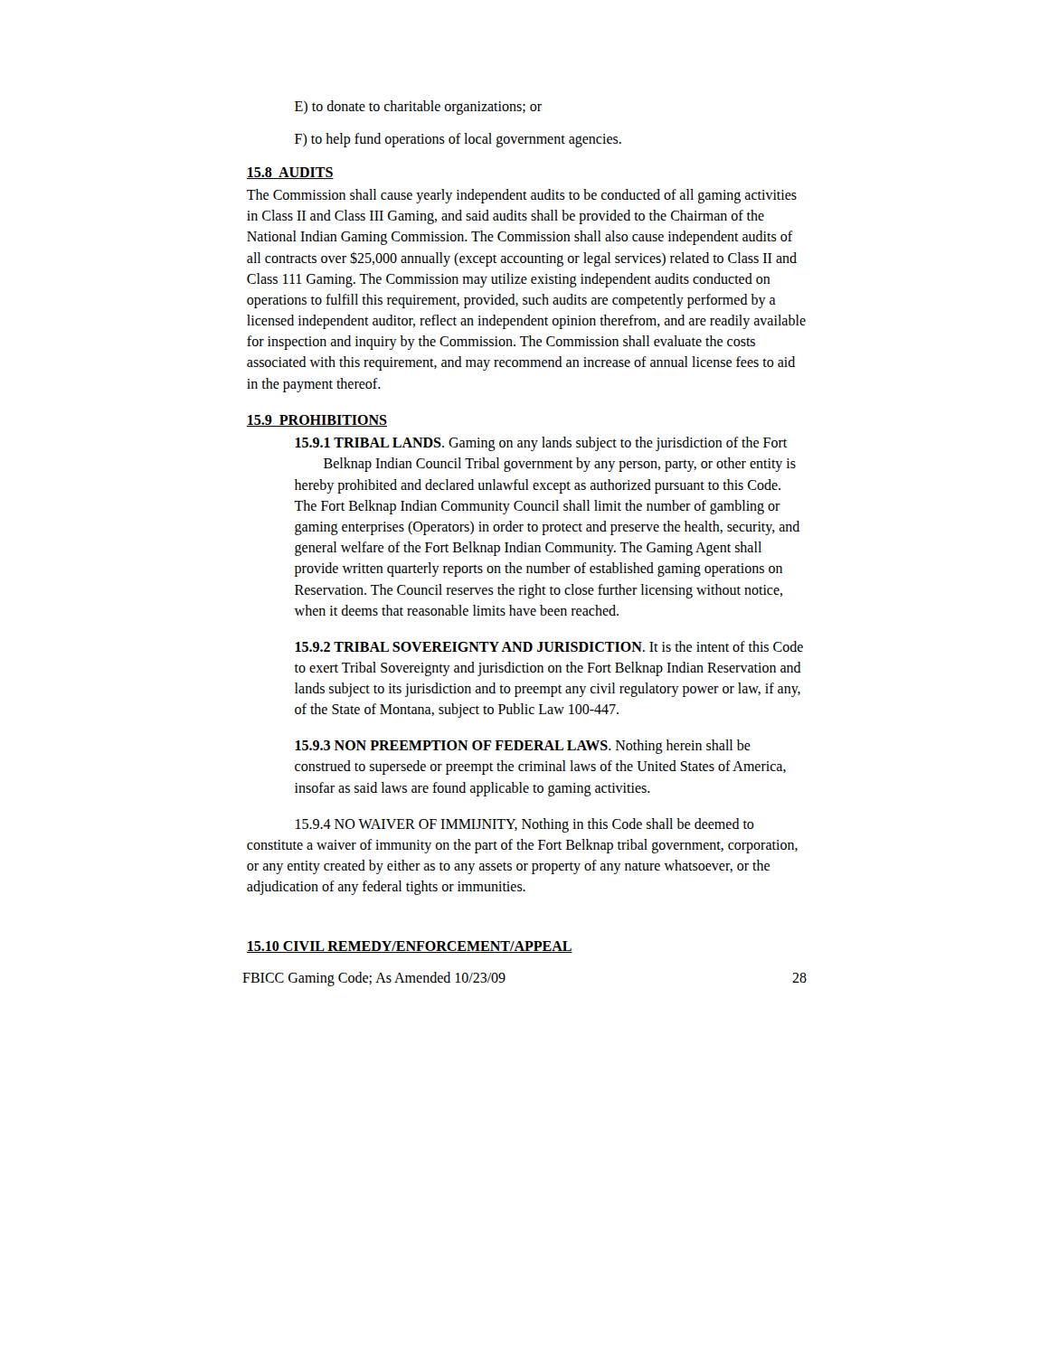E) to donate to charitable organizations; or
F) to help fund operations of local government agencies.
15.8 AUDITS
The Commission shall cause yearly independent audits to be conducted of all gaming activities in Class II and Class III Gaming, and said audits shall be provided to the Chairman of the National Indian Gaming Commission. The Commission shall also cause independent audits of all contracts over $25,000 annually (except accounting or legal services) related to Class II and Class 111 Gaming. The Commission may utilize existing independent audits conducted on operations to fulfill this requirement, provided, such audits are competently performed by a licensed independent auditor, reflect an independent opinion therefrom, and are readily available for inspection and inquiry by the Commission. The Commission shall evaluate the costs associated with this requirement, and may recommend an increase of annual license fees to aid in the payment thereof.
15.9 PROHIBITIONS
15.9.1 TRIBAL LANDS. Gaming on any lands subject to the jurisdiction of the Fort
Belknap Indian Council Tribal government by any person, party, or other entity is hereby prohibited and declared unlawful except as authorized pursuant to this Code. The Fort Belknap Indian Community Council shall limit the number of gambling or gaming enterprises (Operators) in order to protect and preserve the health, security, and general welfare of the Fort Belknap Indian Community. The Gaming Agent shall provide written quarterly reports on the number of established gaming operations on Reservation. The Council reserves the right to close further licensing without notice, when it deems that reasonable limits have been reached.
15.9.2 TRIBAL SOVEREIGNTY AND JURISDICTION. It is the intent of this Code to exert Tribal Sovereignty and jurisdiction on the Fort Belknap Indian Reservation and lands subject to its jurisdiction and to preempt any civil regulatory power or law, if any, of the State of Montana, subject to Public Law 100-447.
15.9.3 NON PREEMPTION OF FEDERAL LAWS. Nothing herein shall be construed to supersede or preempt the criminal laws of the United States of America, insofar as said laws are found applicable to gaming activities.
15.9.4 NO WAIVER OF IMMIJNITY, Nothing in this Code shall be deemed to
constitute a waiver of immunity on the part of the Fort Belknap tribal government, corporation, or any entity created by either as to any assets or property of any nature whatsoever, or the adjudication of any federal tights or immunities.
15.10 CIVIL REMEDY/ENFORCEMENT/APPEAL
FBICC Gaming Code; As Amended 10/23/09 28